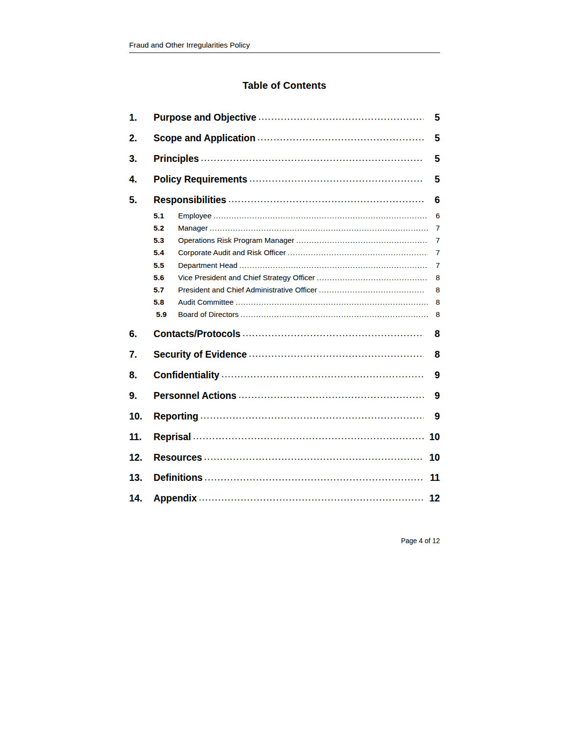Fraud and Other Irregularities Policy
Table of Contents
1. Purpose and Objective .......................................................... 5
2. Scope and Application .......................................................... 5
3. Principles .............................................................................. 5
4. Policy Requirements ........................................................... 5
5. Responsibilities ................................................................. 6
5.1 Employee ............................................................................................. 6
5.2 Manager ............................................................................................... 7
5.3 Operations Risk Program Manager ...................................................... 7
5.4 Corporate Audit and Risk Officer .......................................................... 7
5.5 Department Head .................................................................................. 7
5.6 Vice President and Chief Strategy Officer ........................................... 8
5.7 President and Chief Administrative Officer ......................................... 8
5.8 Audit Committee .................................................................................... 8
5.9 Board of Directors ................................................................................. 8
6. Contacts/Protocols ............................................................. 8
7. Security of Evidence ............................................................ 8
8. Confidentiality .................................................................. 9
9. Personnel Actions ............................................................... 9
10. Reporting .............................................................................. 9
11. Reprisal ................................................................................ 10
12. Resources ............................................................................. 10
13. Definitions ............................................................................ 11
14. Appendix .............................................................................. 12
Page 4 of 12